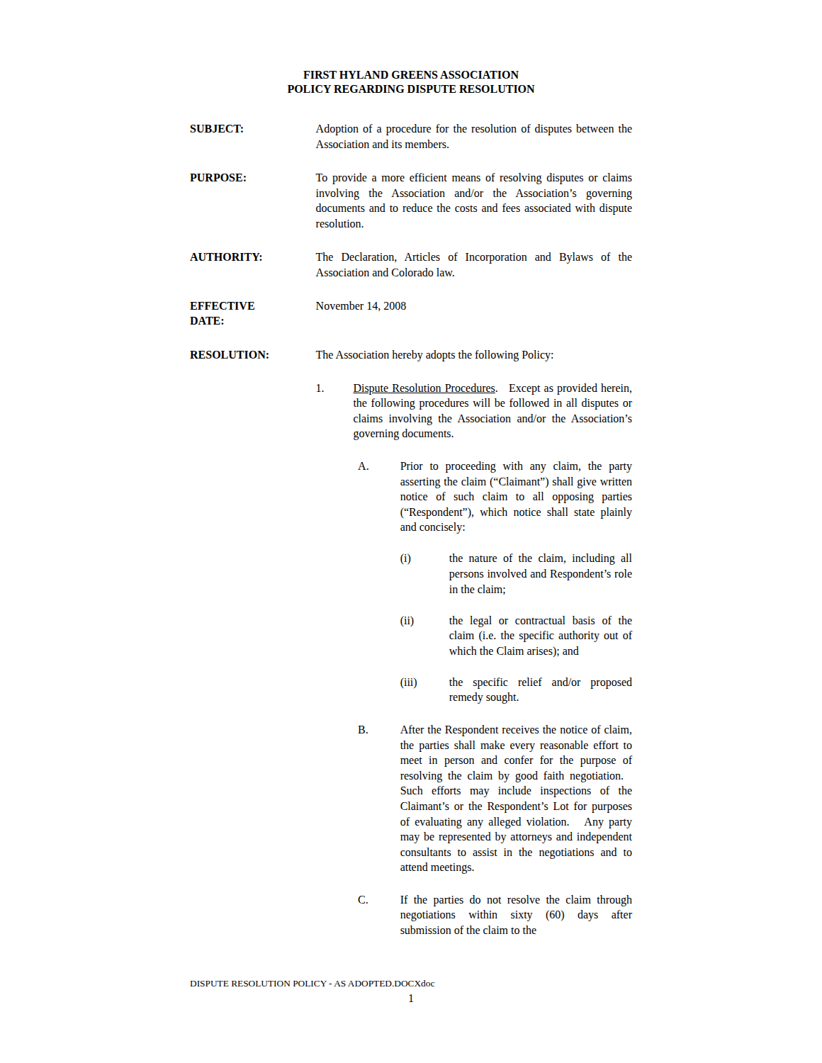FIRST HYLAND GREENS ASSOCIATION
POLICY REGARDING DISPUTE RESOLUTION
| SUBJECT: | Adoption of a procedure for the resolution of disputes between the Association and its members. |
| PURPOSE: | To provide a more efficient means of resolving disputes or claims involving the Association and/or the Association’s governing documents and to reduce the costs and fees associated with dispute resolution. |
| AUTHORITY: | The Declaration, Articles of Incorporation and Bylaws of the Association and Colorado law. |
| EFFECTIVE DATE: | November 14, 2008 |
| RESOLUTION: | The Association hereby adopts the following Policy: 1. Dispute Resolution Procedures . Except as provided herein, the following procedures will be followed in all disputes or claims involving the Association and/or the Association’s governing documents. A. Prior to proceeding with any claim, the party asserting the claim (“Claimant”) shall give written notice of such claim to all opposing parties (“Respondent”), which notice shall state plainly and concisely: (i) the nature of the claim, including all persons involved and Respondent’s role in the claim; (ii) the legal or contractual basis of the claim (i.e. the specific authority out of which the Claim arises); and (iii) the specific relief and/or proposed remedy sought. B. After the Respondent receives the notice of claim, the parties shall make every reasonable effort to meet in person and confer for the purpose of resolving the claim by good faith negotiation. Such efforts may include inspections of the Claimant’s or the Respondent’s Lot for purposes of evaluating any alleged violation. Any party may be represented by attorneys and independent consultants to assist in the negotiations and to attend meetings. C. If the parties do not resolve the claim through negotiations within sixty (60) days after submission of the claim to the |
DISPUTE RESOLUTION POLICY - AS ADOPTED.DOCXdoc 1